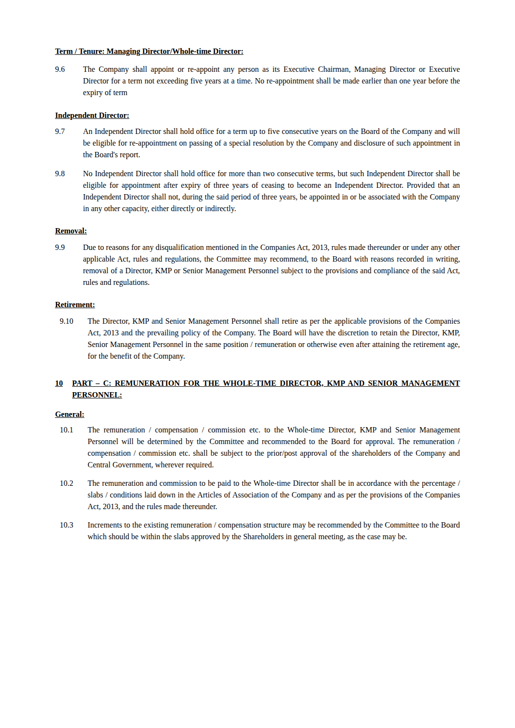Term / Tenure: Managing Director/Whole-time Director:
9.6 The Company shall appoint or re-appoint any person as its Executive Chairman, Managing Director or Executive Director for a term not exceeding five years at a time. No re-appointment shall be made earlier than one year before the expiry of term
Independent Director:
9.7 An Independent Director shall hold office for a term up to five consecutive years on the Board of the Company and will be eligible for re-appointment on passing of a special resolution by the Company and disclosure of such appointment in the Board's report.
9.8 No Independent Director shall hold office for more than two consecutive terms, but such Independent Director shall be eligible for appointment after expiry of three years of ceasing to become an Independent Director. Provided that an Independent Director shall not, during the said period of three years, be appointed in or be associated with the Company in any other capacity, either directly or indirectly.
Removal:
9.9 Due to reasons for any disqualification mentioned in the Companies Act, 2013, rules made thereunder or under any other applicable Act, rules and regulations, the Committee may recommend, to the Board with reasons recorded in writing, removal of a Director, KMP or Senior Management Personnel subject to the provisions and compliance of the said Act, rules and regulations.
Retirement:
9.10 The Director, KMP and Senior Management Personnel shall retire as per the applicable provisions of the Companies Act, 2013 and the prevailing policy of the Company. The Board will have the discretion to retain the Director, KMP, Senior Management Personnel in the same position / remuneration or otherwise even after attaining the retirement age, for the benefit of the Company.
10 PART – C: REMUNERATION FOR THE WHOLE-TIME DIRECTOR, KMP AND SENIOR MANAGEMENT PERSONNEL:
General:
10.1 The remuneration / compensation / commission etc. to the Whole-time Director, KMP and Senior Management Personnel will be determined by the Committee and recommended to the Board for approval. The remuneration / compensation / commission etc. shall be subject to the prior/post approval of the shareholders of the Company and Central Government, wherever required.
10.2 The remuneration and commission to be paid to the Whole-time Director shall be in accordance with the percentage / slabs / conditions laid down in the Articles of Association of the Company and as per the provisions of the Companies Act, 2013, and the rules made thereunder.
10.3 Increments to the existing remuneration / compensation structure may be recommended by the Committee to the Board which should be within the slabs approved by the Shareholders in general meeting, as the case may be.